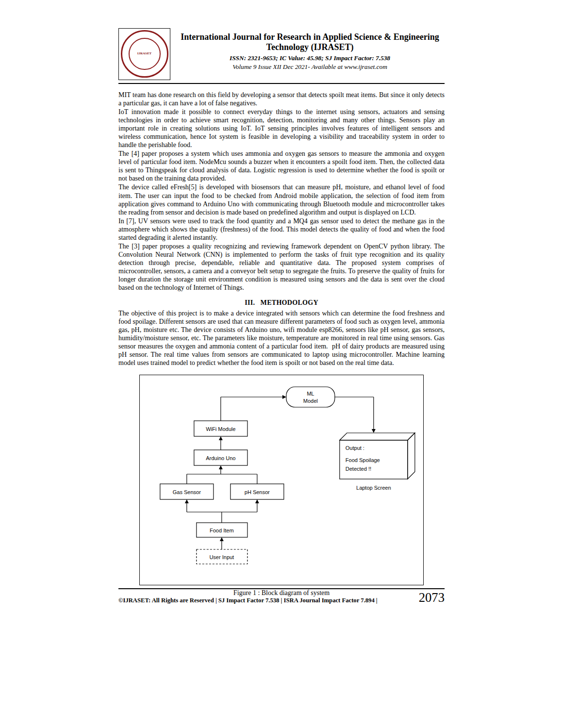IJRASET
International Journal for Research in Applied Science & Engineering Technology (IJRASET)
ISSN: 2321-9653; IC Value: 45.98; SJ Impact Factor: 7.538
Volume 9 Issue XII Dec 2021- Available at www.ijraset.com
MIT team has done research on this field by developing a sensor that detects spoilt meat items. But since it only detects a particular gas, it can have a lot of false negatives.
IoT innovation made it possible to connect everyday things to the internet using sensors, actuators and sensing technologies in order to achieve smart recognition, detection, monitoring and many other things. Sensors play an important role in creating solutions using IoT. IoT sensing principles involves features of intelligent sensors and wireless communication, hence Iot system is feasible in developing a visibility and traceability system in order to handle the perishable food.
The [4] paper proposes a system which uses ammonia and oxygen gas sensors to measure the ammonia and oxygen level of particular food item. NodeMcu sounds a buzzer when it encounters a spoilt food item. Then, the collected data is sent to Thingspeak for cloud analysis of data. Logistic regression is used to determine whether the food is spoilt or not based on the training data provided.
The device called eFresh[5] is developed with biosensors that can measure pH, moisture, and ethanol level of food item. The user can input the food to be checked from Android mobile application, the selection of food item from application gives command to Arduino Uno with communicating through Bluetooth module and microcontroller takes the reading from sensor and decision is made based on predefined algorithm and output is displayed on LCD.
In [7], UV sensors were used to track the food quantity and a MQ4 gas sensor used to detect the methane gas in the atmosphere which shows the quality (freshness) of the food. This model detects the quality of food and when the food started degrading it alerted instantly.
The [3] paper proposes a quality recognizing and reviewing framework dependent on OpenCV python library. The Convolution Neural Network (CNN) is implemented to perform the tasks of fruit type recognition and its quality detection through precise, dependable, reliable and quantitative data. The proposed system comprises of microcontroller, sensors, a camera and a conveyor belt setup to segregate the fruits. To preserve the quality of fruits for longer duration the storage unit environment condition is measured using sensors and the data is sent over the cloud based on the technology of Internet of Things.
III. METHODOLOGY
The objective of this project is to make a device integrated with sensors which can determine the food freshness and food spoilage. Different sensors are used that can measure different parameters of food such as oxygen level, ammonia gas, pH, moisture etc. The device consists of Arduino uno, wifi module esp8266, sensors like pH sensor, gas sensors, humidity/moisture sensor, etc. The parameters like moisture, temperature are monitored in real time using sensors. Gas sensor measures the oxygen and ammonia content of a particular food item. pH of dairy products are measured using pH sensor. The real time values from sensors are communicated to laptop using microcontroller. Machine learning model uses trained model to predict whether the food item is spoilt or not based on the real time data.
ML Model WiFi Module Arduino Uno Gas Sensor pH Sensor Food Item User Input Output : Food Spoilage Detected !! Laptop Screen
Figure 1 : Block diagram of system
©IJRASET: All Rights are Reserved | SJ Impact Factor 7.538 | ISRA Journal Impact Factor 7.894 |
2073